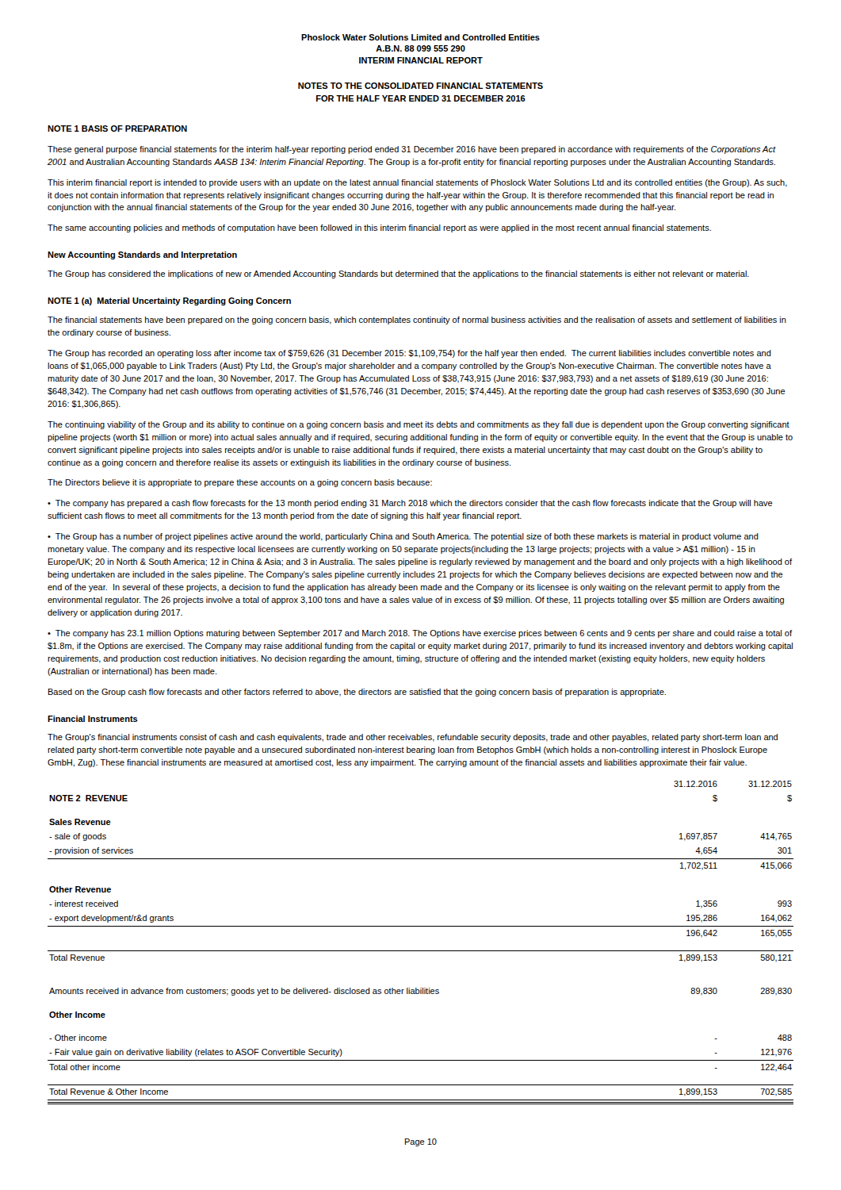Phoslock Water Solutions Limited and Controlled Entities
A.B.N. 88 099 555 290
INTERIM FINANCIAL REPORT
NOTES TO THE CONSOLIDATED FINANCIAL STATEMENTS
FOR THE HALF YEAR ENDED 31 DECEMBER 2016
NOTE 1 BASIS OF PREPARATION
These general purpose financial statements for the interim half-year reporting period ended 31 December 2016 have been prepared in accordance with requirements of the Corporations Act 2001 and Australian Accounting Standards AASB 134: Interim Financial Reporting. The Group is a for-profit entity for financial reporting purposes under the Australian Accounting Standards.
This interim financial report is intended to provide users with an update on the latest annual financial statements of Phoslock Water Solutions Ltd and its controlled entities (the Group). As such, it does not contain information that represents relatively insignificant changes occurring during the half-year within the Group. It is therefore recommended that this financial report be read in conjunction with the annual financial statements of the Group for the year ended 30 June 2016, together with any public announcements made during the half-year.
The same accounting policies and methods of computation have been followed in this interim financial report as were applied in the most recent annual financial statements.
New Accounting Standards and Interpretation
The Group has considered the implications of new or Amended Accounting Standards but determined that the applications to the financial statements is either not relevant or material.
NOTE 1 (a) Material Uncertainty Regarding Going Concern
The financial statements have been prepared on the going concern basis, which contemplates continuity of normal business activities and the realisation of assets and settlement of liabilities in the ordinary course of business.
The Group has recorded an operating loss after income tax of $759,626 (31 December 2015: $1,109,754) for the half year then ended. The current liabilities includes convertible notes and loans of $1,065,000 payable to Link Traders (Aust) Pty Ltd, the Group's major shareholder and a company controlled by the Group's Non-executive Chairman. The convertible notes have a maturity date of 30 June 2017 and the loan, 30 November, 2017. The Group has Accumulated Loss of $38,743,915 (June 2016: $37,983,793) and a net assets of $189,619 (30 June 2016: $648,342). The Company had net cash outflows from operating activities of $1,576,746 (31 December, 2015; $74,445). At the reporting date the group had cash reserves of $353,690 (30 June 2016: $1,306,865).
The continuing viability of the Group and its ability to continue on a going concern basis and meet its debts and commitments as they fall due is dependent upon the Group converting significant pipeline projects (worth $1 million or more) into actual sales annually and if required, securing additional funding in the form of equity or convertible equity. In the event that the Group is unable to convert significant pipeline projects into sales receipts and/or is unable to raise additional funds if required, there exists a material uncertainty that may cast doubt on the Group's ability to continue as a going concern and therefore realise its assets or extinguish its liabilities in the ordinary course of business.
The Directors believe it is appropriate to prepare these accounts on a going concern basis because:
• The company has prepared a cash flow forecasts for the 13 month period ending 31 March 2018 which the directors consider that the cash flow forecasts indicate that the Group will have sufficient cash flows to meet all commitments for the 13 month period from the date of signing this half year financial report.
• The Group has a number of project pipelines active around the world, particularly China and South America. The potential size of both these markets is material in product volume and monetary value. The company and its respective local licensees are currently working on 50 separate projects(including the 13 large projects; projects with a value > A$1 million) - 15 in Europe/UK; 20 in North & South America; 12 in China & Asia; and 3 in Australia. The sales pipeline is regularly reviewed by management and the board and only projects with a high likelihood of being undertaken are included in the sales pipeline. The Company's sales pipeline currently includes 21 projects for which the Company believes decisions are expected between now and the end of the year. In several of these projects, a decision to fund the application has already been made and the Company or its licensee is only waiting on the relevant permit to apply from the environmental regulator. The 26 projects involve a total of approx 3,100 tons and have a sales value of in excess of $9 million. Of these, 11 projects totalling over $5 million are Orders awaiting delivery or application during 2017.
• The company has 23.1 million Options maturing between September 2017 and March 2018. The Options have exercise prices between 6 cents and 9 cents per share and could raise a total of $1.8m, if the Options are exercised. The Company may raise additional funding from the capital or equity market during 2017, primarily to fund its increased inventory and debtors working capital requirements, and production cost reduction initiatives. No decision regarding the amount, timing, structure of offering and the intended market (existing equity holders, new equity holders (Australian or international) has been made.
Based on the Group cash flow forecasts and other factors referred to above, the directors are satisfied that the going concern basis of preparation is appropriate.
Financial Instruments
The Group's financial instruments consist of cash and cash equivalents, trade and other receivables, refundable security deposits, trade and other payables, related party short-term loan and related party short-term convertible note payable and a unsecured subordinated non-interest bearing loan from Betophos GmbH (which holds a non-controlling interest in Phoslock Europe GmbH, Zug). These financial instruments are measured at amortised cost, less any impairment. The carrying amount of the financial assets and liabilities approximate their fair value.
| | 31.12.2016 | 31.12.2015 |
| NOTE 2 REVENUE | $ | $ |
| Sales Revenue | | |
| - sale of goods | 1,697,857 | 414,765 |
| - provision of services | 4,654 | 301 |
| | 1,702,511 | 415,066 |
| Other Revenue | | |
| - interest received | 1,356 | 993 |
| - export development/r&d grants | 195,286 | 164,062 |
| | 196,642 | 165,055 |
| Total Revenue | 1,899,153 | 580,121 |
| Amounts received in advance from customers; goods yet to be delivered- disclosed as other liabilities | 89,830 | 289,830 |
| Other Income | | |
| - Other income | - | 488 |
| - Fair value gain on derivative liability (relates to ASOF Convertible Security) | - | 121,976 |
| Total other income | - | 122,464 |
| Total Revenue & Other Income | 1,899,153 | 702,585 |
Page 10